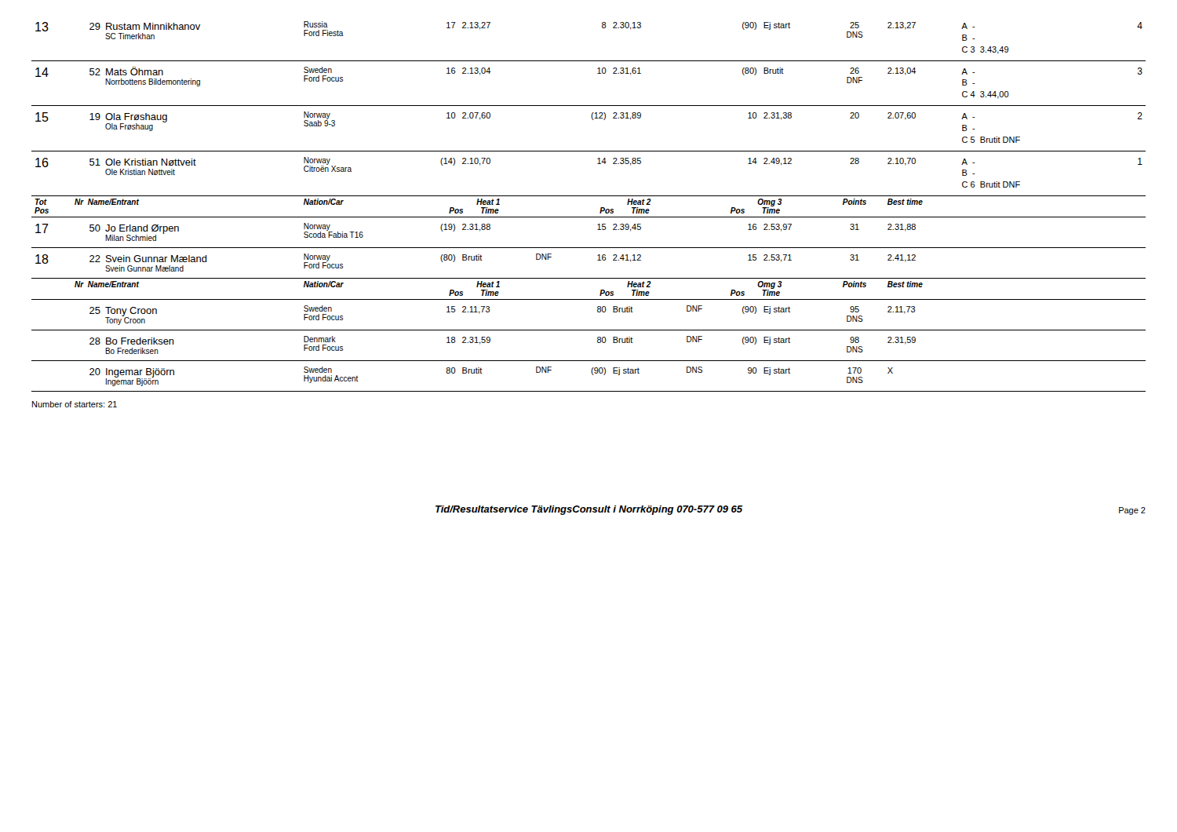| 13 | 29 | Rustam Minnikhanov SC Timerkhan | Russia Ford Fiesta | 17 | 2.13,27 | | 8 | 2.30,13 | | (90) | Ej start | 25 DNS | 2.13,27 | A - B - C 3 3.43,49 | 4 |
| 14 | 52 | Mats Öhman Norrbottens Bildemontering | Sweden Ford Focus | 16 | 2.13,04 | | 10 | 2.31,61 | | (80) | Brutit | 26 DNF | 2.13,04 | A - B - C 4 3.44,00 | 3 |
| 15 | 19 | Ola Frøshaug Ola Frøshaug | Norway Saab 9-3 | 10 | 2.07,60 | | (12) | 2.31,89 | | 10 | 2.31,38 | 20 | 2.07,60 | A - B - C 5 Brutit DNF | 2 |
| 16 | 51 | Ole Kristian Nøttveit Ole Kristian Nøttveit | Norway Citroën Xsara | (14) | 2.10,70 | | 14 | 2.35,85 | | 14 | 2.49,12 | 28 | 2.10,70 | A - B - C 6 Brutit DNF | 1 |
| Tot Pos | Nr Name/Entrant | Nation/Car | Heat 1 Pos Time | Heat 2 Pos Time | Omg 3 Pos Time | Points | Best time | | |
| 17 | 50 | Jo Erland Ørpen Milan Schmied | Norway Scoda Fabia T16 | (19) | 2.31,88 | | 15 | 2.39,45 | | 16 | 2.53,97 | 31 | 2.31,88 | | |
| 18 | 22 | Svein Gunnar Mæland Svein Gunnar Mæland | Norway Ford Focus | (80) | Brutit | DNF | 16 | 2.41,12 | | 15 | 2.53,71 | 31 | 2.41,12 | | |
| | Nr Name/Entrant | Nation/Car | Heat 1 Pos Time | Heat 2 Pos Time | Omg 3 Pos Time | Points | Best time | | |
| | 25 | Tony Croon Tony Croon | Sweden Ford Focus | 15 | 2.11,73 | | 80 | Brutit | DNF | (90) | Ej start | 95 DNS | 2.11,73 | | |
| | 28 | Bo Frederiksen Bo Frederiksen | Denmark Ford Focus | 18 | 2.31,59 | | 80 | Brutit | DNF | (90) | Ej start | 98 DNS | 2.31,59 | | |
| | 20 | Ingemar Bjöörn Ingemar Bjöörn | Sweden Hyundai Accent | 80 | Brutit | DNF | (90) | Ej start | DNS | 90 | Ej start | 170 DNS | X | | |
Number of starters: 21
Tid/Resultatservice TävlingsConsult i Norrköping 070-577 09 65 Page 2